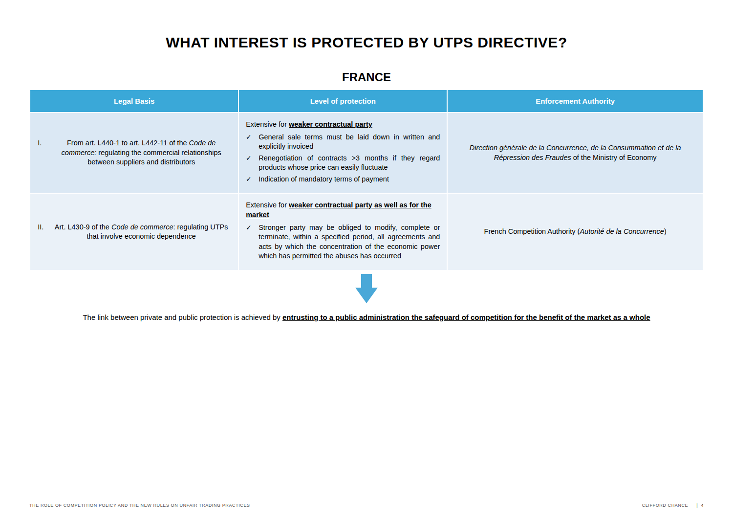WHAT INTEREST IS PROTECTED BY UTPS DIRECTIVE?
FRANCE
| Legal Basis | Level of protection | Enforcement Authority |
| --- | --- | --- |
| I. From art. L440-1 to art. L442-11 of the Code de commerce: regulating the commercial relationships between suppliers and distributors | Extensive for weaker contractual party General sale terms must be laid down in written and explicitly invoiced Renegotiation of contracts >3 months if they regard products whose price can easily fluctuate Indication of mandatory terms of payment | Direction générale de la Concurrence, de la Consummation et de la Répression des Fraudes of the Ministry of Economy |
| II. Art. L430-9 of the Code de commerce : regulating UTPs that involve economic dependence | Extensive for weaker contractual party as well as for the market Stronger party may be obliged to modify, complete or terminate, within a specified period, all agreements and acts by which the concentration of the economic power which has permitted the abuses has occurred | French Competition Authority ( Autorité de la Concurrence ) |
The link between private and public protection is achieved by entrusting to a public administration the safeguard of competition for the benefit of the market as a whole
THE ROLE OF COMPETITION POLICY AND THE NEW RULES ON UNFAIR TRADING PRACTICES
CLIFFORD CHANCE | 4